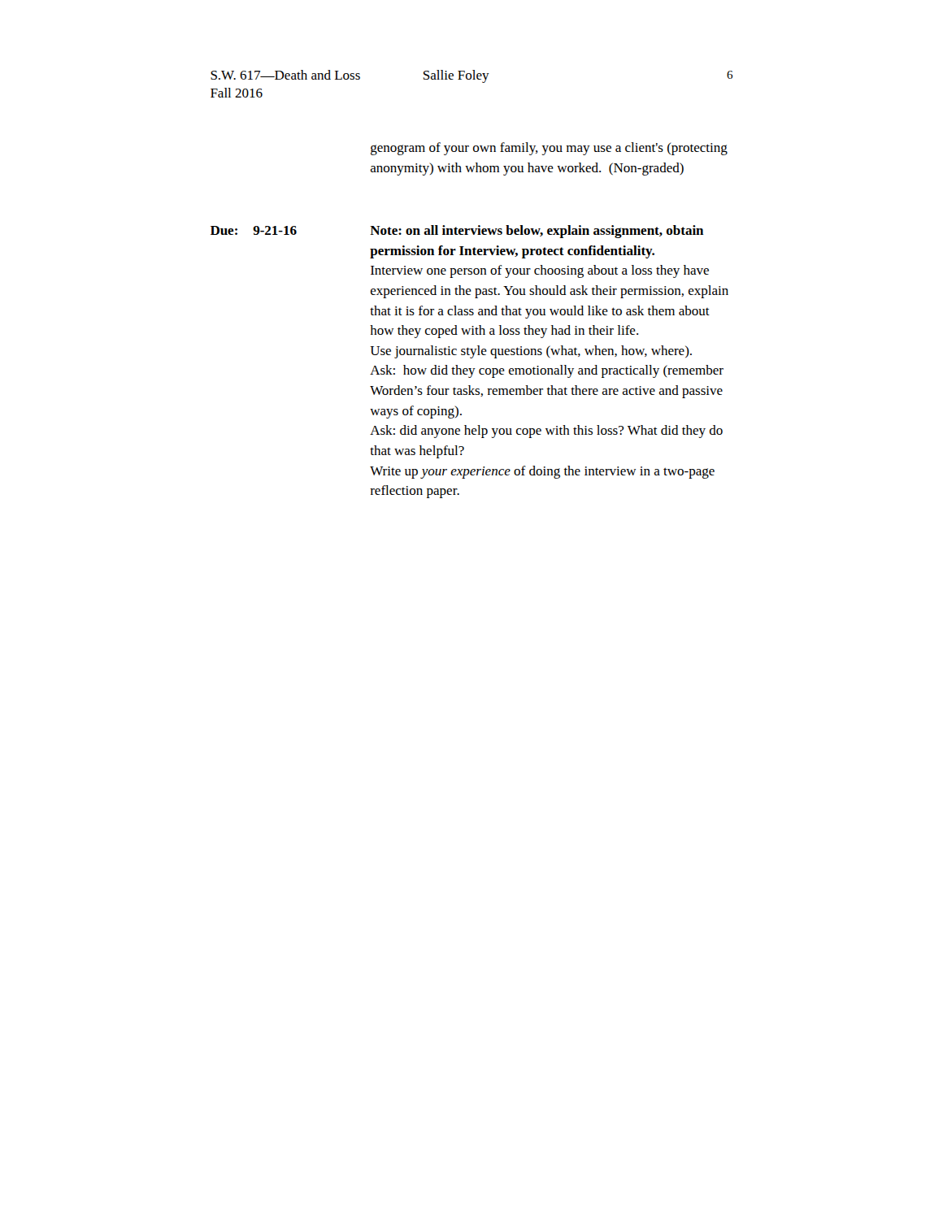S.W. 617—Death and Loss
Fall 2016
Sallie Foley
6
genogram of your own family, you may use a client's (protecting anonymity) with whom you have worked. (Non-graded)
Due:9-21-16
Note: on all interviews below, explain assignment, obtain permission for Interview, protect confidentiality.
Interview one person of your choosing about a loss they have experienced in the past. You should ask their permission, explain that it is for a class and that you would like to ask them about how they coped with a loss they had in their life.
Use journalistic style questions (what, when, how, where).
Ask: how did they cope emotionally and practically (remember Worden’s four tasks, remember that there are active and passive ways of coping).
Ask: did anyone help you cope with this loss? What did they do that was helpful?
Write up your experience of doing the interview in a two-page reflection paper.